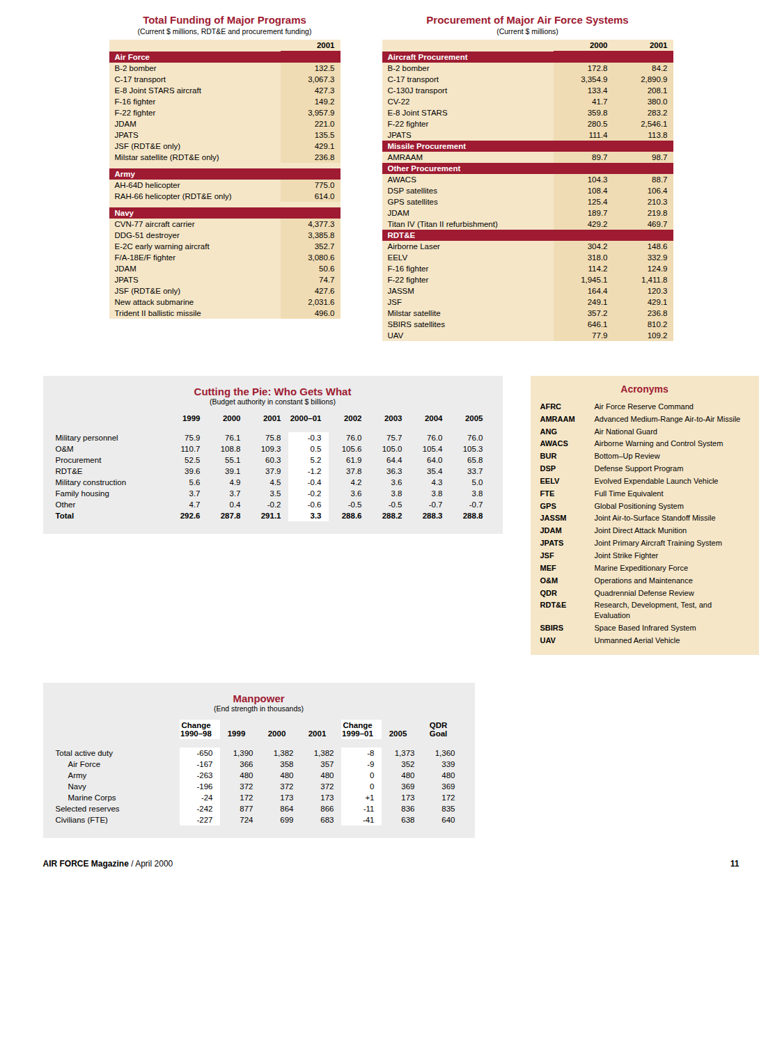Total Funding of Major Programs
(Current $ millions, RDT&E and procurement funding)
| | 2001 |
| Air Force |
| B-2 bomber | 132.5 |
| C-17 transport | 3,067.3 |
| E-8 Joint STARS aircraft | 427.3 |
| F-16 fighter | 149.2 |
| F-22 fighter | 3,957.9 |
| JDAM | 221.0 |
| JPATS | 135.5 |
| JSF (RDT&E only) | 429.1 |
| Milstar satellite (RDT&E only) | 236.8 |
| Army |
| AH-64D helicopter | 775.0 |
| RAH-66 helicopter (RDT&E only) | 614.0 |
| Navy |
| CVN-77 aircraft carrier | 4,377.3 |
| DDG-51 destroyer | 3,385.8 |
| E-2C early warning aircraft | 352.7 |
| F/A-18E/F fighter | 3,080.6 |
| JDAM | 50.6 |
| JPATS | 74.7 |
| JSF (RDT&E only) | 427.6 |
| New attack submarine | 2,031.6 |
| Trident II ballistic missile | 496.0 |
Procurement of Major Air Force Systems
(Current $ millions)
| | 2000 | 2001 |
| Aircraft Procurement |
| B-2 bomber | 172.8 | 84.2 |
| C-17 transport | 3,354.9 | 2,890.9 |
| C-130J transport | 133.4 | 208.1 |
| CV-22 | 41.7 | 380.0 |
| E-8 Joint STARS | 359.8 | 283.2 |
| F-22 fighter | 280.5 | 2,546.1 |
| JPATS | 111.4 | 113.8 |
| Missile Procurement |
| AMRAAM | 89.7 | 98.7 |
| Other Procurement |
| AWACS | 104.3 | 88.7 |
| DSP satellites | 108.4 | 106.4 |
| GPS satellites | 125.4 | 210.3 |
| JDAM | 189.7 | 219.8 |
| Titan IV (Titan II refurbishment) | 429.2 | 469.7 |
| RDT&E |
| Airborne Laser | 304.2 | 148.6 |
| EELV | 318.0 | 332.9 |
| F-16 fighter | 114.2 | 124.9 |
| F-22 fighter | 1,945.1 | 1,411.8 |
| JASSM | 164.4 | 120.3 |
| JSF | 249.1 | 429.1 |
| Milstar satellite | 357.2 | 236.8 |
| SBIRS satellites | 646.1 | 810.2 |
| UAV | 77.9 | 109.2 |
Cutting the Pie: Who Gets What
(Budget authority in constant $ billions)
| | 1999 | 2000 | 2001 | 2000–01 | 2002 | 2003 | 2004 | 2005 |
| --- | --- | --- | --- | --- | --- | --- | --- | --- |
| Military personnel | 75.9 | 76.1 | 75.8 | -0.3 | 76.0 | 75.7 | 76.0 | 76.0 |
| O&M | 110.7 | 108.8 | 109.3 | 0.5 | 105.6 | 105.0 | 105.4 | 105.3 |
| Procurement | 52.5 | 55.1 | 60.3 | 5.2 | 61.9 | 64.4 | 64.0 | 65.8 |
| RDT&E | 39.6 | 39.1 | 37.9 | -1.2 | 37.8 | 36.3 | 35.4 | 33.7 |
| Military construction | 5.6 | 4.9 | 4.5 | -0.4 | 4.2 | 3.6 | 4.3 | 5.0 |
| Family housing | 3.7 | 3.7 | 3.5 | -0.2 | 3.6 | 3.8 | 3.8 | 3.8 |
| Other | 4.7 | 0.4 | -0.2 | -0.6 | -0.5 | -0.5 | -0.7 | -0.7 |
| Total | 292.6 | 287.8 | 291.1 | 3.3 | 288.6 | 288.2 | 288.3 | 288.8 |
Acronyms
AFRC
Air Force Reserve Command
AMRAAM
Advanced Medium-Range Air-to-Air Missile
ANG
Air National Guard
AWACS
Airborne Warning and Control System
BUR
Bottom–Up Review
DSP
Defense Support Program
EELV
Evolved Expendable Launch Vehicle
FTE
Full Time Equivalent
GPS
Global Positioning System
JASSM
Joint Air-to-Surface Standoff Missile
JDAM
Joint Direct Attack Munition
JPATS
Joint Primary Aircraft Training System
JSF
Joint Strike Fighter
MEF
Marine Expeditionary Force
O&M
Operations and Maintenance
QDR
Quadrennial Defense Review
RDT&E
Research, Development, Test, and Evaluation
SBIRS
Space Based Infrared System
UAV
Unmanned Aerial Vehicle
Manpower
(End strength in thousands)
| | Change 1990–98 | 1999 | 2000 | 2001 | Change 1999–01 | 2005 | QDR Goal |
| Total active duty | -650 | 1,390 | 1,382 | 1,382 | -8 | 1,373 | 1,360 |
| Air Force | -167 | 366 | 358 | 357 | -9 | 352 | 339 |
| Army | -263 | 480 | 480 | 480 | 0 | 480 | 480 |
| Navy | -196 | 372 | 372 | 372 | 0 | 369 | 369 |
| Marine Corps | -24 | 172 | 173 | 173 | +1 | 173 | 172 |
| Selected reserves | -242 | 877 | 864 | 866 | -11 | 836 | 835 |
| Civilians (FTE) | -227 | 724 | 699 | 683 | -41 | 638 | 640 |
AIR FORCE Magazine / April 2000
11